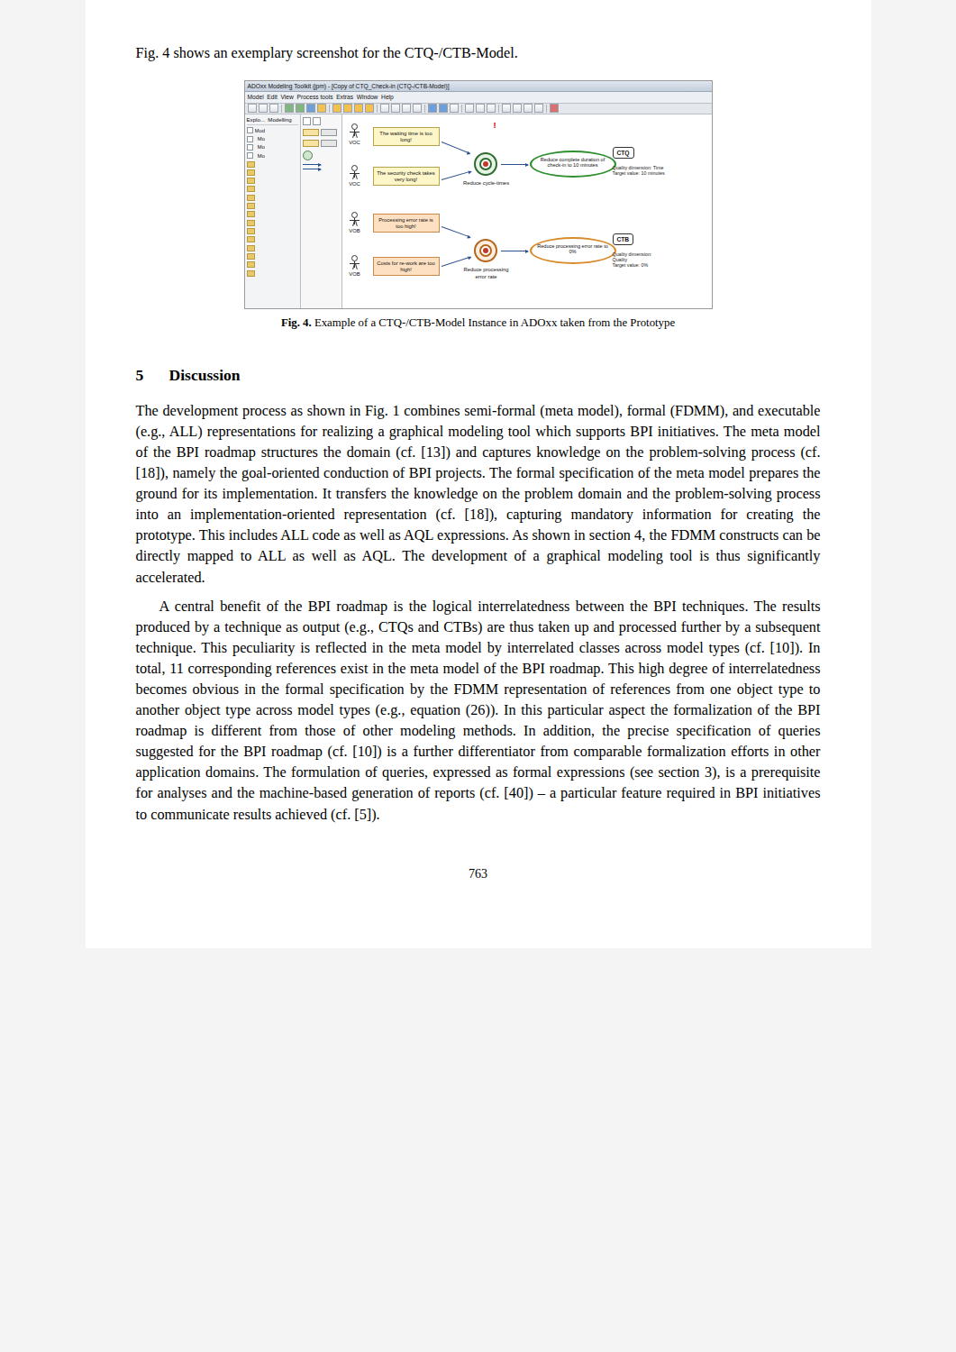Fig. 4 shows an exemplary screenshot for the CTQ-/CTB-Model.
ADOxx Modeling Toolkit (jpm) - [Copy of CTQ_Check-in (CTQ-/CTB-Model)]
Model Edit View Process tools Extras Window Help
Explo... Modelling
Mod
Mo
Mo
Mo
!
VOC
The waiting time is too long!
VOC
The security check takes very long!
VOB
Processing error rate is too high!
VOB
Costs for re-work are too high!
Reduce cycle-times
Reduce processing error rate
Reduce complete duration of check-in to 10 minutes
CTQ
Quality dimension: Time
Target value: 10 minutes
Reduce processing error rate to 0%
CTB
Quality dimension: Quality
Target value: 0%
Fig. 4. Example of a CTQ-/CTB-Model Instance in ADOxx taken from the Prototype
5 Discussion
The development process as shown in Fig. 1 combines semi-formal (meta model), formal (FDMM), and executable (e.g., ALL) representations for realizing a graphical modeling tool which supports BPI initiatives. The meta model of the BPI roadmap structures the domain (cf. [13]) and captures knowledge on the problem-solving process (cf. [18]), namely the goal-oriented conduction of BPI projects. The formal specification of the meta model prepares the ground for its implementation. It transfers the knowledge on the problem domain and the problem-solving process into an implementation-oriented representation (cf. [18]), capturing mandatory information for creating the prototype. This includes ALL code as well as AQL expressions. As shown in section 4, the FDMM constructs can be directly mapped to ALL as well as AQL. The development of a graphical modeling tool is thus significantly accelerated.
A central benefit of the BPI roadmap is the logical interrelatedness between the BPI techniques. The results produced by a technique as output (e.g., CTQs and CTBs) are thus taken up and processed further by a subsequent technique. This peculiarity is reflected in the meta model by interrelated classes across model types (cf. [10]). In total, 11 corresponding references exist in the meta model of the BPI roadmap. This high degree of interrelatedness becomes obvious in the formal specification by the FDMM representation of references from one object type to another object type across model types (e.g., equation (26)). In this particular aspect the formalization of the BPI roadmap is different from those of other modeling methods. In addition, the precise specification of queries suggested for the BPI roadmap (cf. [10]) is a further differentiator from comparable formalization efforts in other application domains. The formulation of queries, expressed as formal expressions (see section 3), is a prerequisite for analyses and the machine-based generation of reports (cf. [40]) – a particular feature required in BPI initiatives to communicate results achieved (cf. [5]).
763